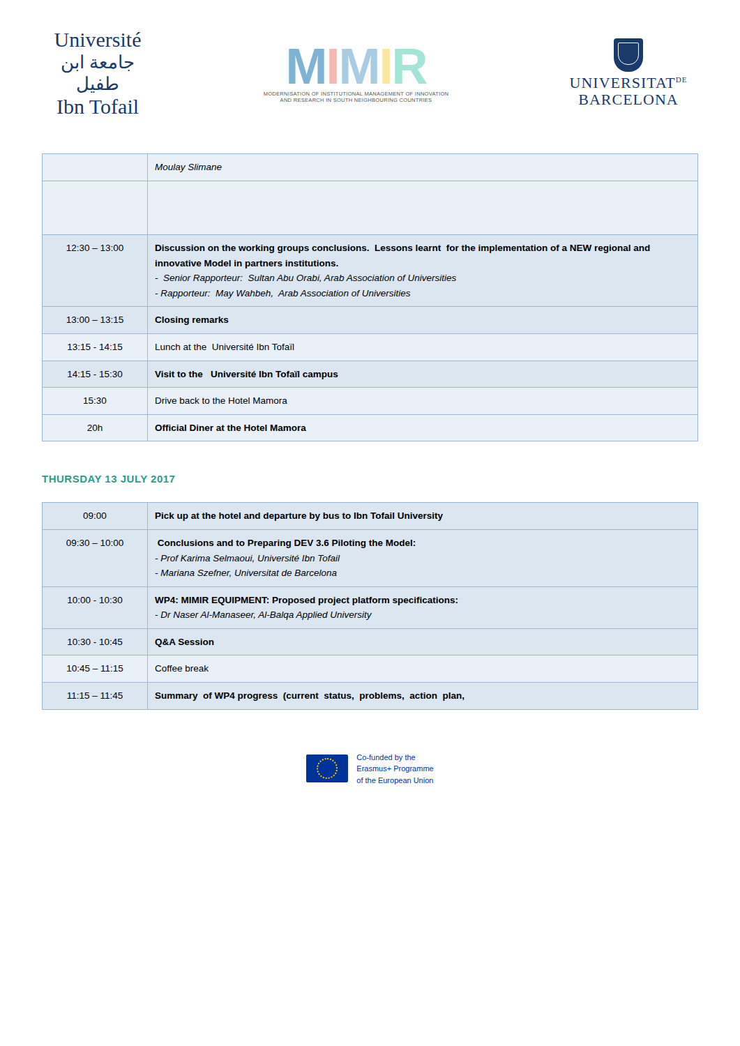Université
جامعة ابن طفيل
Ibn Tofail
MIMIR
MODERNISATION OF INSTITUTIONAL MANAGEMENT OF INNOVATION
AND RESEARCH IN SOUTH NEIGHBOURING COUNTRIES
UNIVERSITATDE
BARCELONA
| | Moulay Slimane |
| 12:30 – 13:00 | Discussion on the working groups conclusions. Lessons learnt for the implementation of a NEW regional and innovative Model in partners institutions. - Senior Rapporteur: Sultan Abu Orabi, Arab Association of Universities - Rapporteur: May Wahbeh, Arab Association of Universities |
| 13:00 – 13:15 | Closing remarks |
| 13:15 - 14:15 | Lunch at the Université Ibn Tofaïl |
| 14:15 - 15:30 | Visit to the Université Ibn Tofaïl campus |
| 15:30 | Drive back to the Hotel Mamora |
| 20h | Official Diner at the Hotel Mamora |
THURSDAY 13 JULY 2017
| 09:00 | Pick up at the hotel and departure by bus to Ibn Tofail University |
| 09:30 – 10:00 | Conclusions and to Preparing DEV 3.6 Piloting the Model: - Prof Karima Selmaoui, Université Ibn Tofail - Mariana Szefner, Universitat de Barcelona |
| 10:00 - 10:30 | WP4: MIMIR EQUIPMENT: Proposed project platform specifications: - Dr Naser Al-Manaseer, Al-Balqa Applied University |
| 10:30 - 10:45 | Q&A Session |
| 10:45 – 11:15 | Coffee break |
| 11:15 – 11:45 | Summary of WP4 progress (current status, problems, action plan, |
Co-funded by the
Erasmus+ Programme
of the European Union